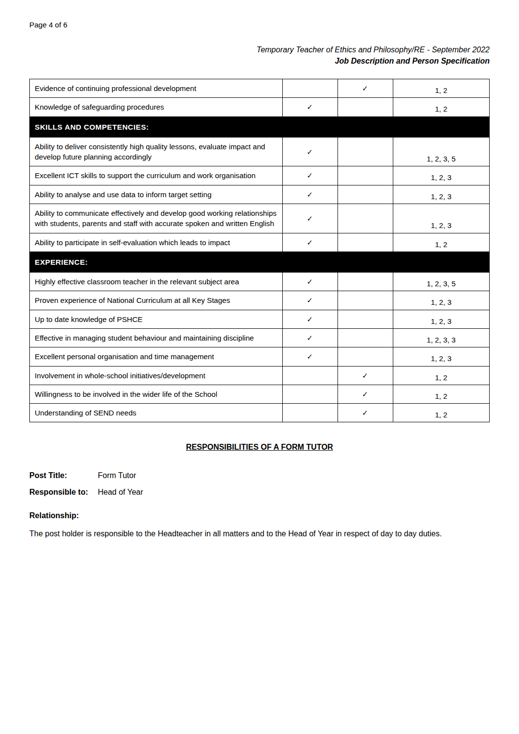Page 4 of 6
Temporary Teacher of Ethics and Philosophy/RE - September 2022
Job Description and Person Specification
| Evidence of continuing professional development | | ✓ | 1, 2 |
| Knowledge of safeguarding procedures | ✓ | | 1, 2 |
| SKILLS AND COMPETENCIES: |
| Ability to deliver consistently high quality lessons, evaluate impact and develop future planning accordingly | ✓ | | 1, 2, 3, 5 |
| Excellent ICT skills to support the curriculum and work organisation | ✓ | | 1, 2, 3 |
| Ability to analyse and use data to inform target setting | ✓ | | 1, 2, 3 |
| Ability to communicate effectively and develop good working relationships with students, parents and staff with accurate spoken and written English | ✓ | | 1, 2, 3 |
| Ability to participate in self-evaluation which leads to impact | ✓ | | 1, 2 |
| EXPERIENCE: |
| Highly effective classroom teacher in the relevant subject area | ✓ | | 1, 2, 3, 5 |
| Proven experience of National Curriculum at all Key Stages | ✓ | | 1, 2, 3 |
| Up to date knowledge of PSHCE | ✓ | | 1, 2, 3 |
| Effective in managing student behaviour and maintaining discipline | ✓ | | 1, 2, 3, 3 |
| Excellent personal organisation and time management | ✓ | | 1, 2, 3 |
| Involvement in whole-school initiatives/development | | ✓ | 1, 2 |
| Willingness to be involved in the wider life of the School | | ✓ | 1, 2 |
| Understanding of SEND needs | | ✓ | 1, 2 |
RESPONSIBILITIES OF A FORM TUTOR
Post Title: Form Tutor
Responsible to: Head of Year
Relationship:
The post holder is responsible to the Headteacher in all matters and to the Head of Year in respect of day to day duties.